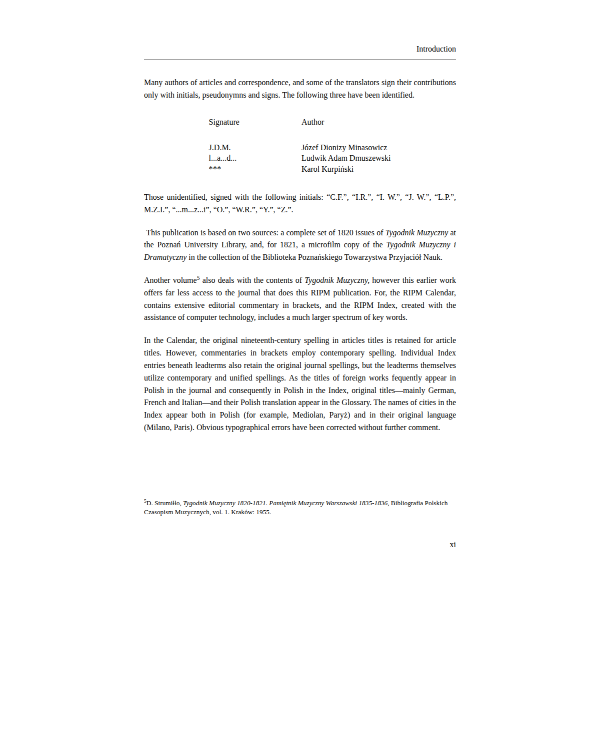Introduction
Many authors of articles and correspondence, and some of the translators sign their contributions only with initials, pseudonymns and signs. The following three have been identified.
| Signature | Author |
| --- | --- |
| J.D.M. | Józef Dionizy Minasowicz |
| l...a...d... | Ludwik Adam Dmuszewski |
| *** | Karol Kurpiński |
Those unidentified, signed with the following initials: “C.F.”, “I.R.”, “I. W.”, “J. W.”, “L.P.”, M.Z.I.”, “...m...z...i”, “O.”, “W.R.”, “Y.”, “Z.”.
This publication is based on two sources: a complete set of 1820 issues of Tygodnik Muzyczny at the Poznań University Library, and, for 1821, a microfilm copy of the Tygodnik Muzyczny i Dramatyczny in the collection of the Biblioteka Poznańskiego Towarzystwa Przyjaciół Nauk.
Another volume5 also deals with the contents of Tygodnik Muzyczny, however this earlier work offers far less access to the journal that does this RIPM publication. For, the RIPM Calendar, contains extensive editorial commentary in brackets, and the RIPM Index, created with the assistance of computer technology, includes a much larger spectrum of key words.
In the Calendar, the original nineteenth-century spelling in articles titles is retained for article titles. However, commentaries in brackets employ contemporary spelling. Individual Index entries beneath leadterms also retain the original journal spellings, but the leadterms themselves utilize contemporary and unified spellings. As the titles of foreign works fequently appear in Polish in the journal and consequently in Polish in the Index, original titles—mainly German, French and Italian—and their Polish translation appear in the Glossary. The names of cities in the Index appear both in Polish (for example, Mediolan, Paryż) and in their original language (Milano, Paris). Obvious typographical errors have been corrected without further comment.
5D. Strumiłło, Tygodnik Muzyczny 1820-1821. Pamiętnik Muzyczny Warszawski 1835-1836, Bibliografia Polskich Czasopism Muzycznych, vol. 1. Kraków: 1955.
xi